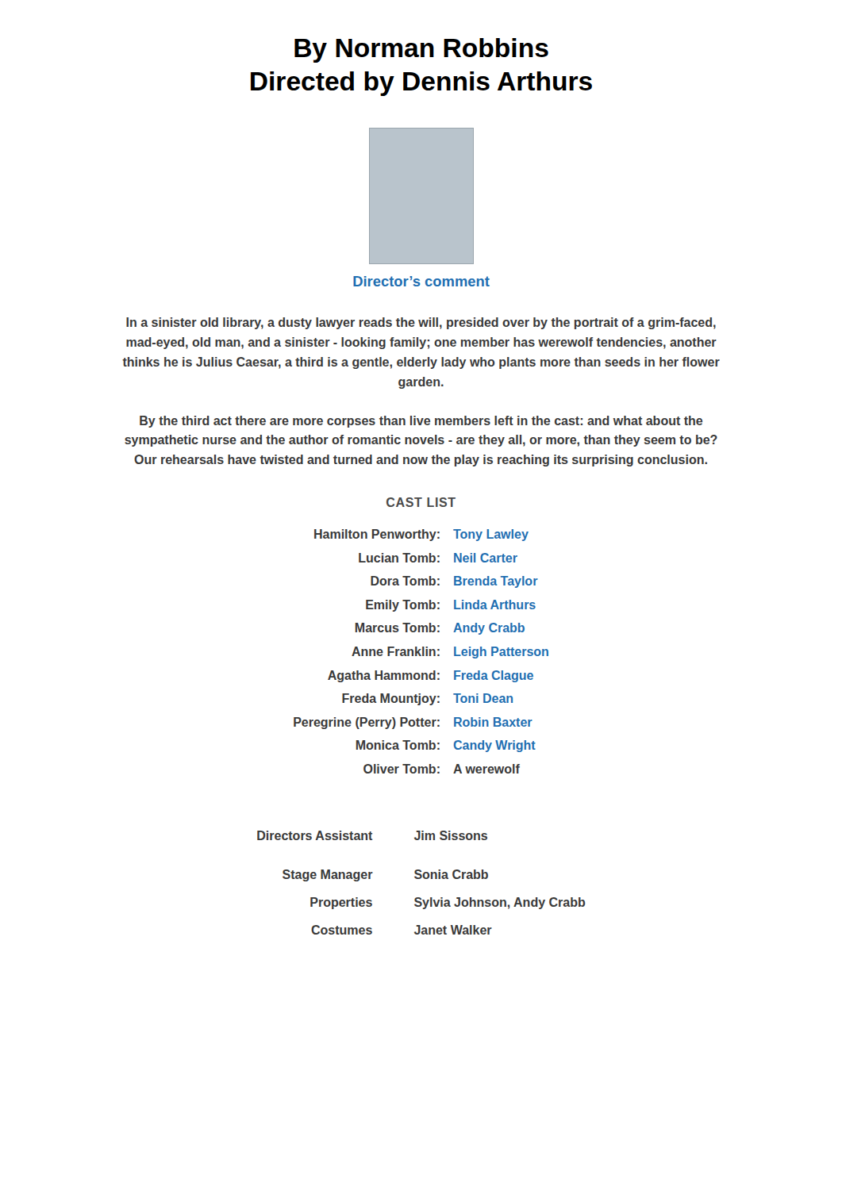By Norman Robbins
Directed by Dennis Arthurs
Director’s comment
In a sinister old library, a dusty lawyer reads the will, presided over by the portrait of a grim-faced, mad-eyed, old man, and a sinister - looking family; one member has werewolf tendencies, another thinks he is Julius Caesar, a third is a gentle, elderly lady who plants more than seeds in her flower garden.
By the third act there are more corpses than live members left in the cast: and what about the sympathetic nurse and the author of romantic novels - are they all, or more, than they seem to be? Our rehearsals have twisted and turned and now the play is reaching its surprising conclusion.
CAST LIST
| Hamilton Penworthy: | Tony Lawley |
| Lucian Tomb: | Neil Carter |
| Dora Tomb: | Brenda Taylor |
| Emily Tomb: | Linda Arthurs |
| Marcus Tomb: | Andy Crabb |
| Anne Franklin: | Leigh Patterson |
| Agatha Hammond: | Freda Clague |
| Freda Mountjoy: | Toni Dean |
| Peregrine (Perry) Potter: | Robin Baxter |
| Monica Tomb: | Candy Wright |
| Oliver Tomb: | A werewolf |
| Directors Assistant | Jim Sissons |
| Stage Manager | Sonia Crabb |
| Properties | Sylvia Johnson, Andy Crabb |
| Costumes | Janet Walker |